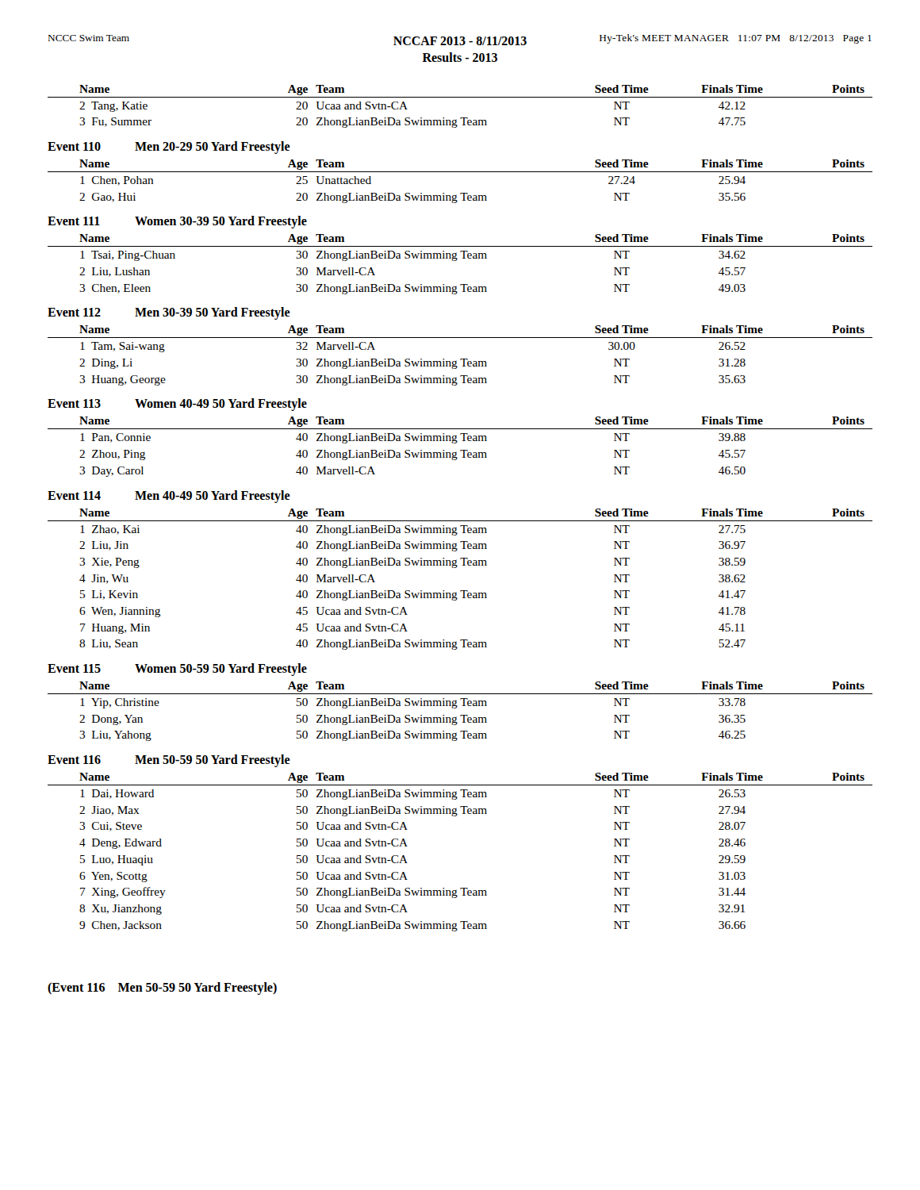NCCC Swim Team Hy-Tek's MEET MANAGER 11:07 PM 8/12/2013 Page 1
NCCAF 2013 - 8/11/2013
Results - 2013
| Name | Age | Team | Seed Time | Finals Time | Points |
| --- | --- | --- | --- | --- | --- |
| 2 Tang, Katie | 20 | Ucaa and Svtn-CA | NT | 42.12 | |
| 3 Fu, Summer | 20 | ZhongLianBeiDa Swimming Team | NT | 47.75 | |
Event 110 Men 20-29 50 Yard Freestyle
| Name | Age | Team | Seed Time | Finals Time | Points |
| --- | --- | --- | --- | --- | --- |
| 1 Chen, Pohan | 25 | Unattached | 27.24 | 25.94 | |
| 2 Gao, Hui | 20 | ZhongLianBeiDa Swimming Team | NT | 35.56 | |
Event 111 Women 30-39 50 Yard Freestyle
| Name | Age | Team | Seed Time | Finals Time | Points |
| --- | --- | --- | --- | --- | --- |
| 1 Tsai, Ping-Chuan | 30 | ZhongLianBeiDa Swimming Team | NT | 34.62 | |
| 2 Liu, Lushan | 30 | Marvell-CA | NT | 45.57 | |
| 3 Chen, Eleen | 30 | ZhongLianBeiDa Swimming Team | NT | 49.03 | |
Event 112 Men 30-39 50 Yard Freestyle
| Name | Age | Team | Seed Time | Finals Time | Points |
| --- | --- | --- | --- | --- | --- |
| 1 Tam, Sai-wang | 32 | Marvell-CA | 30.00 | 26.52 | |
| 2 Ding, Li | 30 | ZhongLianBeiDa Swimming Team | NT | 31.28 | |
| 3 Huang, George | 30 | ZhongLianBeiDa Swimming Team | NT | 35.63 | |
Event 113 Women 40-49 50 Yard Freestyle
| Name | Age | Team | Seed Time | Finals Time | Points |
| --- | --- | --- | --- | --- | --- |
| 1 Pan, Connie | 40 | ZhongLianBeiDa Swimming Team | NT | 39.88 | |
| 2 Zhou, Ping | 40 | ZhongLianBeiDa Swimming Team | NT | 45.57 | |
| 3 Day, Carol | 40 | Marvell-CA | NT | 46.50 | |
Event 114 Men 40-49 50 Yard Freestyle
| Name | Age | Team | Seed Time | Finals Time | Points |
| --- | --- | --- | --- | --- | --- |
| 1 Zhao, Kai | 40 | ZhongLianBeiDa Swimming Team | NT | 27.75 | |
| 2 Liu, Jin | 40 | ZhongLianBeiDa Swimming Team | NT | 36.97 | |
| 3 Xie, Peng | 40 | ZhongLianBeiDa Swimming Team | NT | 38.59 | |
| 4 Jin, Wu | 40 | Marvell-CA | NT | 38.62 | |
| 5 Li, Kevin | 40 | ZhongLianBeiDa Swimming Team | NT | 41.47 | |
| 6 Wen, Jianning | 45 | Ucaa and Svtn-CA | NT | 41.78 | |
| 7 Huang, Min | 45 | Ucaa and Svtn-CA | NT | 45.11 | |
| 8 Liu, Sean | 40 | ZhongLianBeiDa Swimming Team | NT | 52.47 | |
Event 115 Women 50-59 50 Yard Freestyle
| Name | Age | Team | Seed Time | Finals Time | Points |
| --- | --- | --- | --- | --- | --- |
| 1 Yip, Christine | 50 | ZhongLianBeiDa Swimming Team | NT | 33.78 | |
| 2 Dong, Yan | 50 | ZhongLianBeiDa Swimming Team | NT | 36.35 | |
| 3 Liu, Yahong | 50 | ZhongLianBeiDa Swimming Team | NT | 46.25 | |
Event 116 Men 50-59 50 Yard Freestyle
| Name | Age | Team | Seed Time | Finals Time | Points |
| --- | --- | --- | --- | --- | --- |
| 1 Dai, Howard | 50 | ZhongLianBeiDa Swimming Team | NT | 26.53 | |
| 2 Jiao, Max | 50 | ZhongLianBeiDa Swimming Team | NT | 27.94 | |
| 3 Cui, Steve | 50 | Ucaa and Svtn-CA | NT | 28.07 | |
| 4 Deng, Edward | 50 | Ucaa and Svtn-CA | NT | 28.46 | |
| 5 Luo, Huaqiu | 50 | Ucaa and Svtn-CA | NT | 29.59 | |
| 6 Yen, Scottg | 50 | Ucaa and Svtn-CA | NT | 31.03 | |
| 7 Xing, Geoffrey | 50 | ZhongLianBeiDa Swimming Team | NT | 31.44 | |
| 8 Xu, Jianzhong | 50 | Ucaa and Svtn-CA | NT | 32.91 | |
| 9 Chen, Jackson | 50 | ZhongLianBeiDa Swimming Team | NT | 36.66 | |
(Event 116 Men 50-59 50 Yard Freestyle)